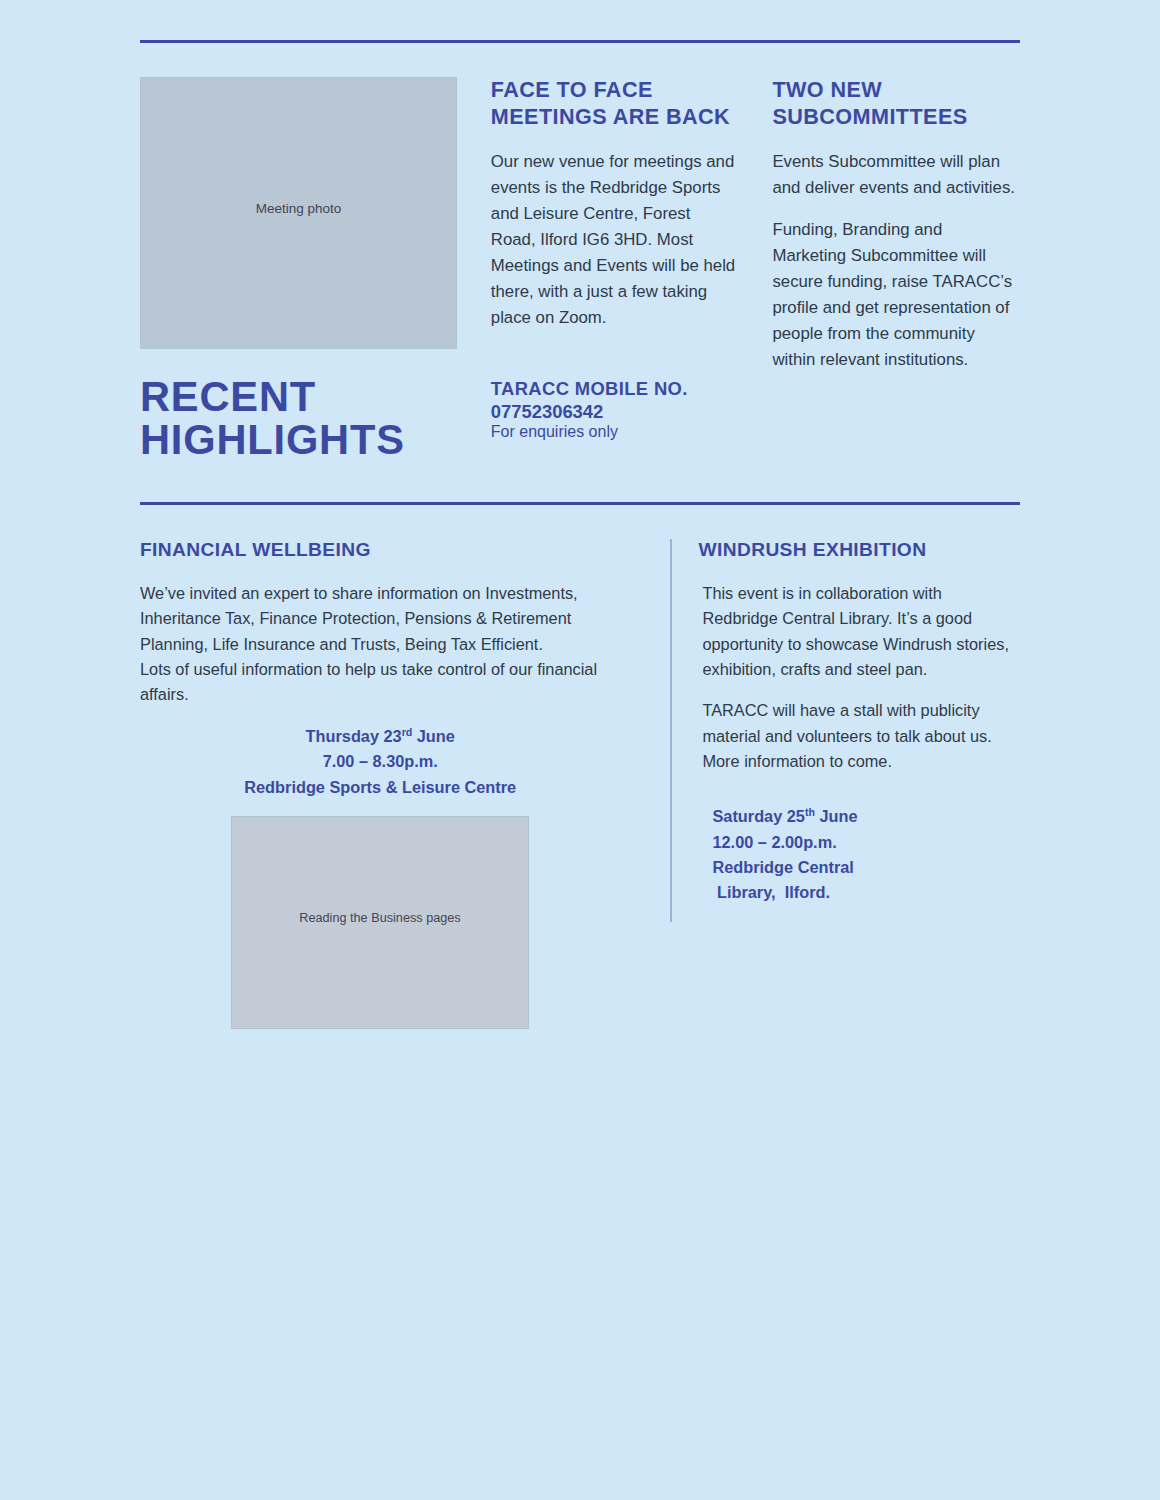Recent
Highlights
Face to face meetings are back
Our new venue for meetings and events is the Redbridge Sports and Leisure Centre, Forest Road, Ilford IG6 3HD. Most Meetings and Events will be held there, with a just a few taking place on Zoom.
TARACC MOBILE NO.
07752306342
For enquiries only
Two new subcommittees
Events Subcommittee will plan and deliver events and activities.
Funding, Branding and Marketing Subcommittee will secure funding, raise TARACC’s profile and get representation of people from the community within relevant institutions.
Financial Wellbeing
We’ve invited an expert to share information on Investments, Inheritance Tax, Finance Protection, Pensions & Retirement Planning, Life Insurance and Trusts, Being Tax Efficient.
Lots of useful information to help us take control of our financial affairs.
Thursday 23rd June
7.00 – 8.30p.m.
Redbridge Sports & Leisure Centre
Windrush Exhibition
This event is in collaboration with Redbridge Central Library. It’s a good opportunity to showcase Windrush stories, exhibition, crafts and steel pan.
TARACC will have a stall with publicity material and volunteers to talk about us. More information to come.
Saturday 25th June
12.00 – 2.00p.m.
Redbridge Central
Library, Ilford.